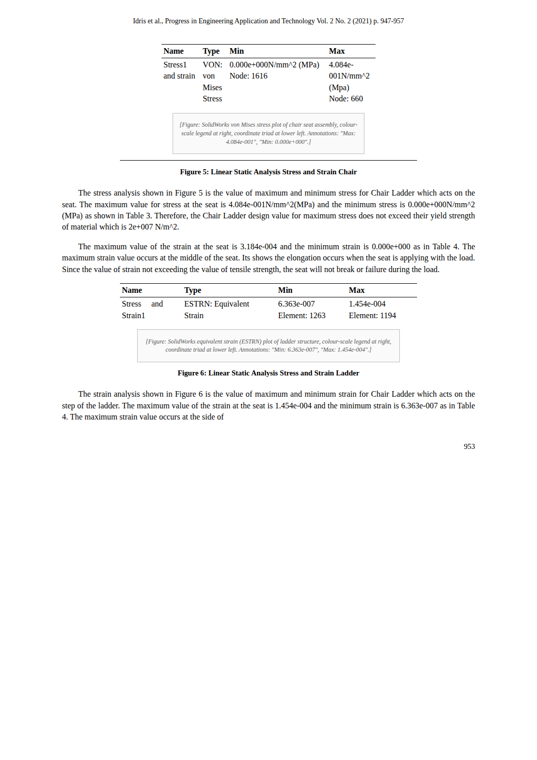Idris et al., Progress in Engineering Application and Technology Vol. 2 No. 2 (2021) p. 947-957
| Name | Type | Min | Max |
| --- | --- | --- | --- |
| Stress1 and strain | VON: von Mises Stress | 0.000e+000N/mm^2 (MPa) Node: 1616 | 4.084e- 001N/mm^2 (Mpa) Node: 660 |
[Figure: SolidWorks von Mises stress plot of chair seat assembly, colour-scale legend at right, coordinate triad at lower left. Annotations: "Max: 4.084e-001", "Min: 0.000e+000".]
Figure 5: Linear Static Analysis Stress and Strain Chair
The stress analysis shown in Figure 5 is the value of maximum and minimum stress for Chair Ladder which acts on the seat. The maximum value for stress at the seat is 4.084e-001N/mm^2(MPa) and the minimum stress is 0.000e+000N/mm^2 (MPa) as shown in Table 3. Therefore, the Chair Ladder design value for maximum stress does not exceed their yield strength of material which is 2e+007 N/m^2.
The maximum value of the strain at the seat is 3.184e-004 and the minimum strain is 0.000e+000 as in Table 4. The maximum strain value occurs at the middle of the seat. Its shows the elongation occurs when the seat is applying with the load. Since the value of strain not exceeding the value of tensile strength, the seat will not break or failure during the load.
| Name | Type | Min | Max |
| --- | --- | --- | --- |
| Stress and Strain1 | ESTRN: Equivalent Strain | 6.363e-007 Element: 1263 | 1.454e-004 Element: 1194 |
[Figure: SolidWorks equivalent strain (ESTRN) plot of ladder structure, colour-scale legend at right, coordinate triad at lower left. Annotations: "Min: 6.363e-007", "Max: 1.454e-004".]
Figure 6: Linear Static Analysis Stress and Strain Ladder
The strain analysis shown in Figure 6 is the value of maximum and minimum strain for Chair Ladder which acts on the step of the ladder. The maximum value of the strain at the seat is 1.454e-004 and the minimum strain is 6.363e-007 as in Table 4. The maximum strain value occurs at the side of
953